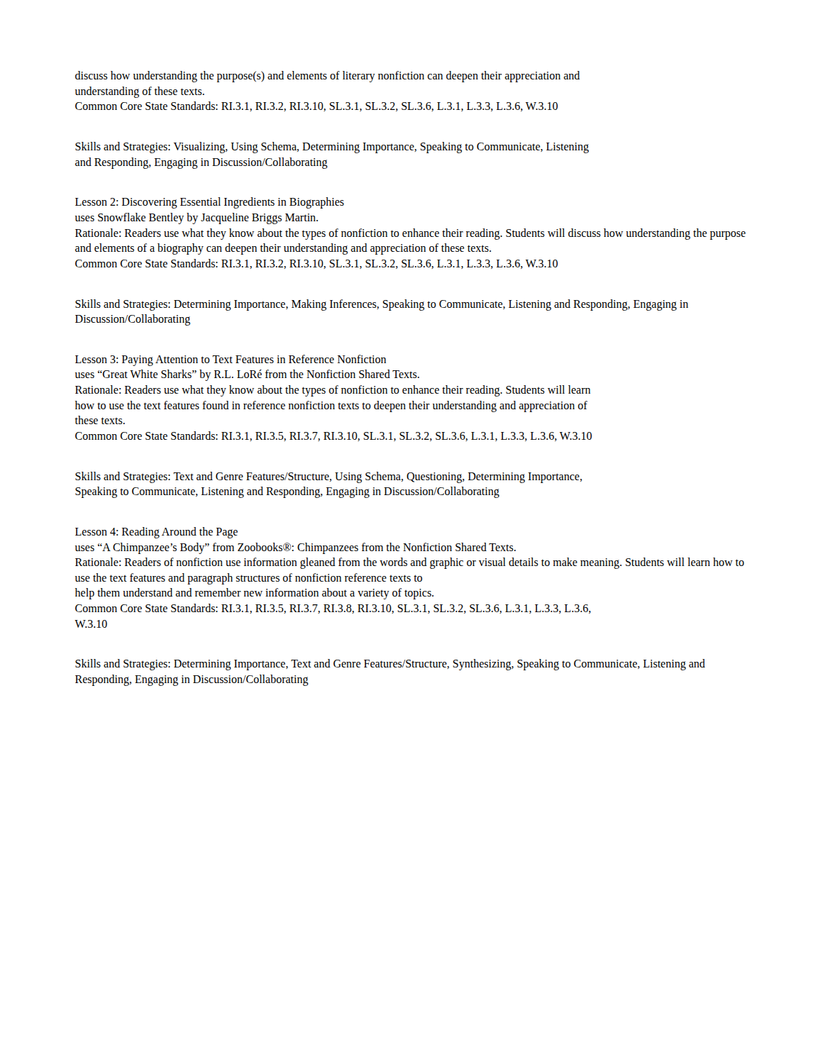discuss how understanding the purpose(s) and elements of literary nonfiction can deepen their appreciation and
understanding of these texts.
Common Core State Standards: RI.3.1, RI.3.2, RI.3.10, SL.3.1, SL.3.2, SL.3.6, L.3.1, L.3.3, L.3.6, W.3.10
Skills and Strategies: Visualizing, Using Schema, Determining Importance, Speaking to Communicate, Listening
and Responding, Engaging in Discussion/Collaborating
Lesson 2: Discovering Essential Ingredients in Biographies
uses Snowflake Bentley by Jacqueline Briggs Martin.
Rationale: Readers use what they know about the types of nonfiction to enhance their reading. Students will discuss how understanding the purpose and elements of a biography can deepen their understanding and appreciation of these texts.
Common Core State Standards: RI.3.1, RI.3.2, RI.3.10, SL.3.1, SL.3.2, SL.3.6, L.3.1, L.3.3, L.3.6, W.3.10
Skills and Strategies: Determining Importance, Making Inferences, Speaking to Communicate, Listening and Responding, Engaging in Discussion/Collaborating
Lesson 3: Paying Attention to Text Features in Reference Nonfiction
uses “Great White Sharks” by R.L. LoRé from the Nonfiction Shared Texts.
Rationale: Readers use what they know about the types of nonfiction to enhance their reading. Students will learn
how to use the text features found in reference nonfiction texts to deepen their understanding and appreciation of
these texts.
Common Core State Standards: RI.3.1, RI.3.5, RI.3.7, RI.3.10, SL.3.1, SL.3.2, SL.3.6, L.3.1, L.3.3, L.3.6, W.3.10
Skills and Strategies: Text and Genre Features/Structure, Using Schema, Questioning, Determining Importance,
Speaking to Communicate, Listening and Responding, Engaging in Discussion/Collaborating
Lesson 4: Reading Around the Page
uses “A Chimpanzee’s Body” from Zoobooks®: Chimpanzees from the Nonfiction Shared Texts.
Rationale: Readers of nonfiction use information gleaned from the words and graphic or visual details to make meaning. Students will learn how to use the text features and paragraph structures of nonfiction reference texts to
help them understand and remember new information about a variety of topics.
Common Core State Standards: RI.3.1, RI.3.5, RI.3.7, RI.3.8, RI.3.10, SL.3.1, SL.3.2, SL.3.6, L.3.1, L.3.3, L.3.6,
W.3.10
Skills and Strategies: Determining Importance, Text and Genre Features/Structure, Synthesizing, Speaking to Communicate, Listening and Responding, Engaging in Discussion/Collaborating